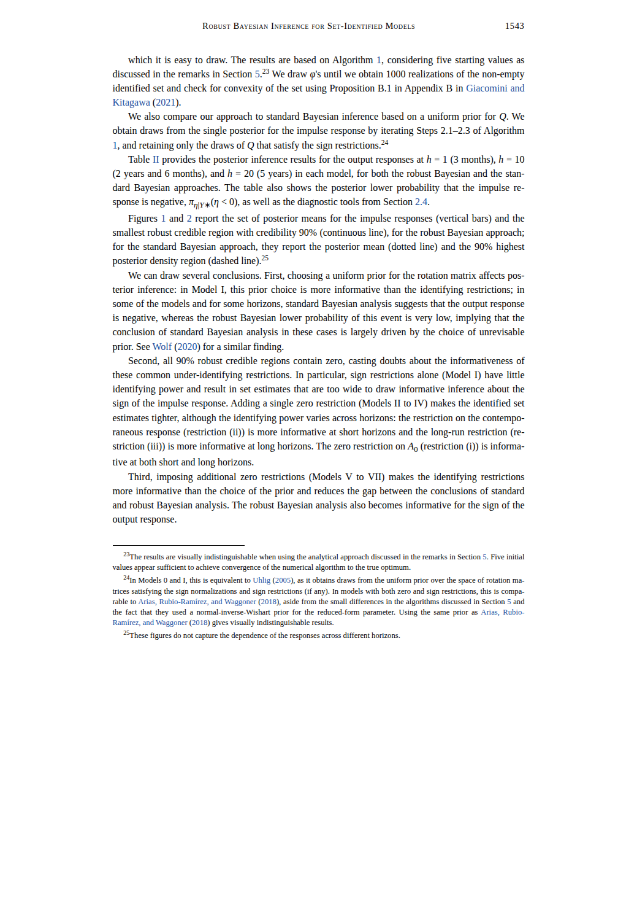Robust Bayesian Inference for Set-Identified Models 1543
which it is easy to draw. The results are based on Algorithm 1, considering five starting values as discussed in the remarks in Section 5.23 We draw φ's until we obtain 1000 realizations of the non-empty identified set and check for convexity of the set using Proposition B.1 in Appendix B in Giacomini and Kitagawa (2021).
We also compare our approach to standard Bayesian inference based on a uniform prior for Q. We obtain draws from the single posterior for the impulse response by iterating Steps 2.1–2.3 of Algorithm 1, and retaining only the draws of Q that satisfy the sign restrictions.24
Table II provides the posterior inference results for the output responses at h = 1 (3 months), h = 10 (2 years and 6 months), and h = 20 (5 years) in each model, for both the robust Bayesian and the standard Bayesian approaches. The table also shows the posterior lower probability that the impulse response is negative, πη|Y∗(η < 0), as well as the diagnostic tools from Section 2.4.
Figures 1 and 2 report the set of posterior means for the impulse responses (vertical bars) and the smallest robust credible region with credibility 90% (continuous line), for the robust Bayesian approach; for the standard Bayesian approach, they report the posterior mean (dotted line) and the 90% highest posterior density region (dashed line).25
We can draw several conclusions. First, choosing a uniform prior for the rotation matrix affects posterior inference: in Model I, this prior choice is more informative than the identifying restrictions; in some of the models and for some horizons, standard Bayesian analysis suggests that the output response is negative, whereas the robust Bayesian lower probability of this event is very low, implying that the conclusion of standard Bayesian analysis in these cases is largely driven by the choice of unrevisable prior. See Wolf (2020) for a similar finding.
Second, all 90% robust credible regions contain zero, casting doubts about the informativeness of these common under-identifying restrictions. In particular, sign restrictions alone (Model I) have little identifying power and result in set estimates that are too wide to draw informative inference about the sign of the impulse response. Adding a single zero restriction (Models II to IV) makes the identified set estimates tighter, although the identifying power varies across horizons: the restriction on the contemporaneous response (restriction (ii)) is more informative at short horizons and the long-run restriction (restriction (iii)) is more informative at long horizons. The zero restriction on A0 (restriction (i)) is informative at both short and long horizons.
Third, imposing additional zero restrictions (Models V to VII) makes the identifying restrictions more informative than the choice of the prior and reduces the gap between the conclusions of standard and robust Bayesian analysis. The robust Bayesian analysis also becomes informative for the sign of the output response.
23The results are visually indistinguishable when using the analytical approach discussed in the remarks in Section 5. Five initial values appear sufficient to achieve convergence of the numerical algorithm to the true optimum.
24In Models 0 and I, this is equivalent to Uhlig (2005), as it obtains draws from the uniform prior over the space of rotation matrices satisfying the sign normalizations and sign restrictions (if any). In models with both zero and sign restrictions, this is comparable to Arias, Rubio-Ramírez, and Waggoner (2018), aside from the small differences in the algorithms discussed in Section 5 and the fact that they used a normal-inverse-Wishart prior for the reduced-form parameter. Using the same prior as Arias, Rubio-Ramírez, and Waggoner (2018) gives visually indistinguishable results.
25These figures do not capture the dependence of the responses across different horizons.